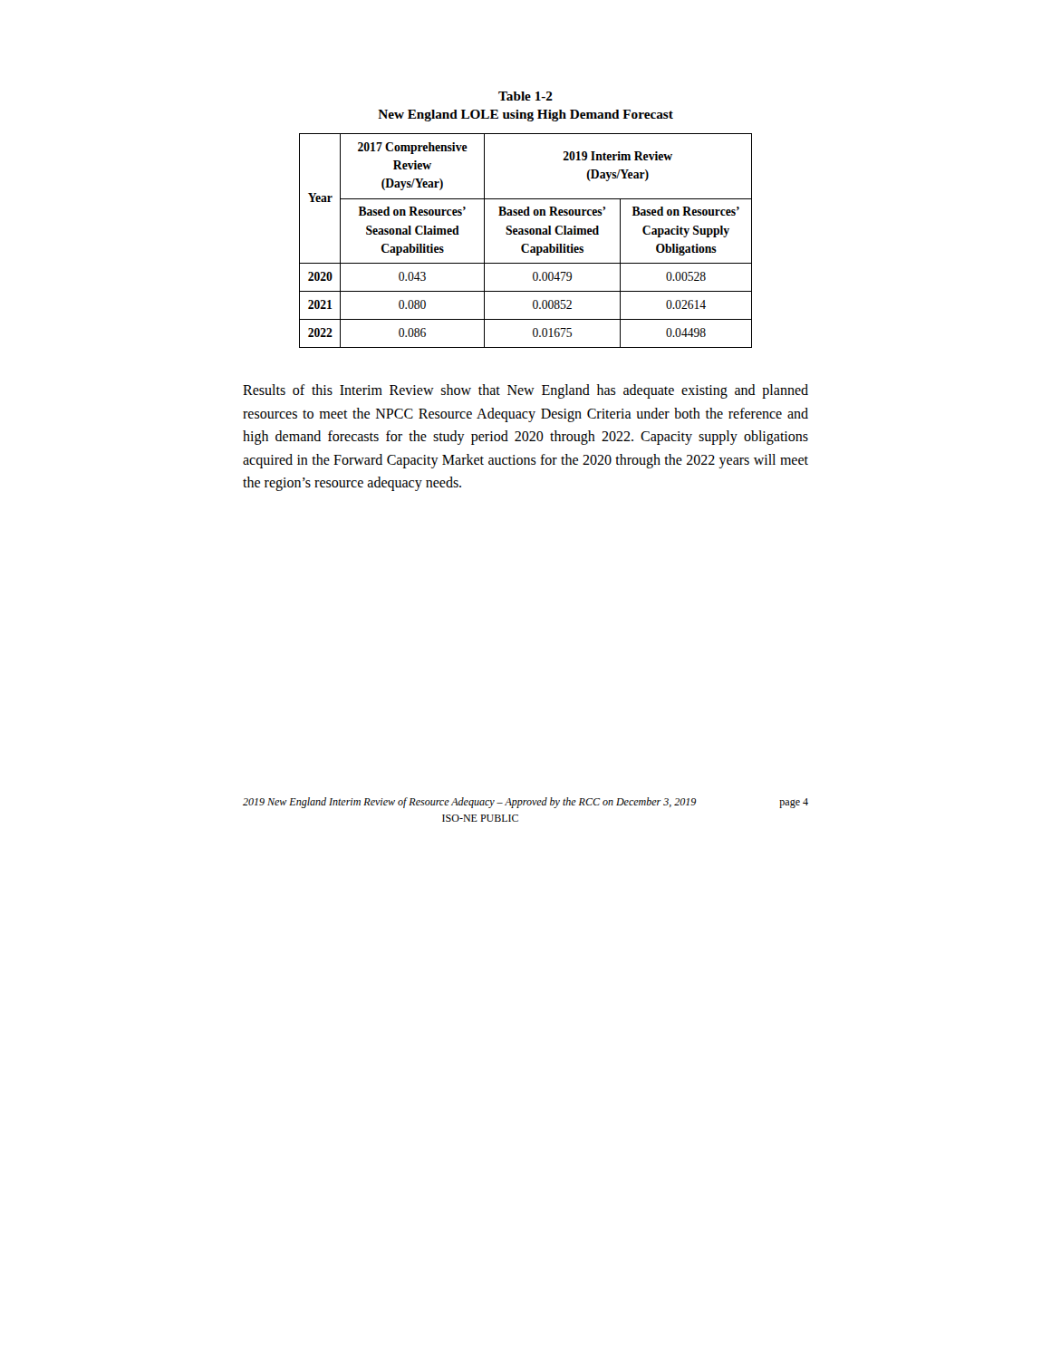Table 1-2
New England LOLE using High Demand Forecast
| Year | 2017 Comprehensive Review (Days/Year) | 2019 Interim Review (Days/Year) |
| --- | --- | --- |
| Based on Resources’ Seasonal Claimed Capabilities | Based on Resources’ Seasonal Claimed Capabilities | Based on Resources’ Capacity Supply Obligations |
| 2020 | 0.043 | 0.00479 | 0.00528 |
| 2021 | 0.080 | 0.00852 | 0.02614 |
| 2022 | 0.086 | 0.01675 | 0.04498 |
Results of this Interim Review show that New England has adequate existing and planned resources to meet the NPCC Resource Adequacy Design Criteria under both the reference and high demand forecasts for the study period 2020 through 2022. Capacity supply obligations acquired in the Forward Capacity Market auctions for the 2020 through the 2022 years will meet the region’s resource adequacy needs.
2019 New England Interim Review of Resource Adequacy – Approved by the RCC on December 3, 2019 ISO-NE PUBLIC
page 4